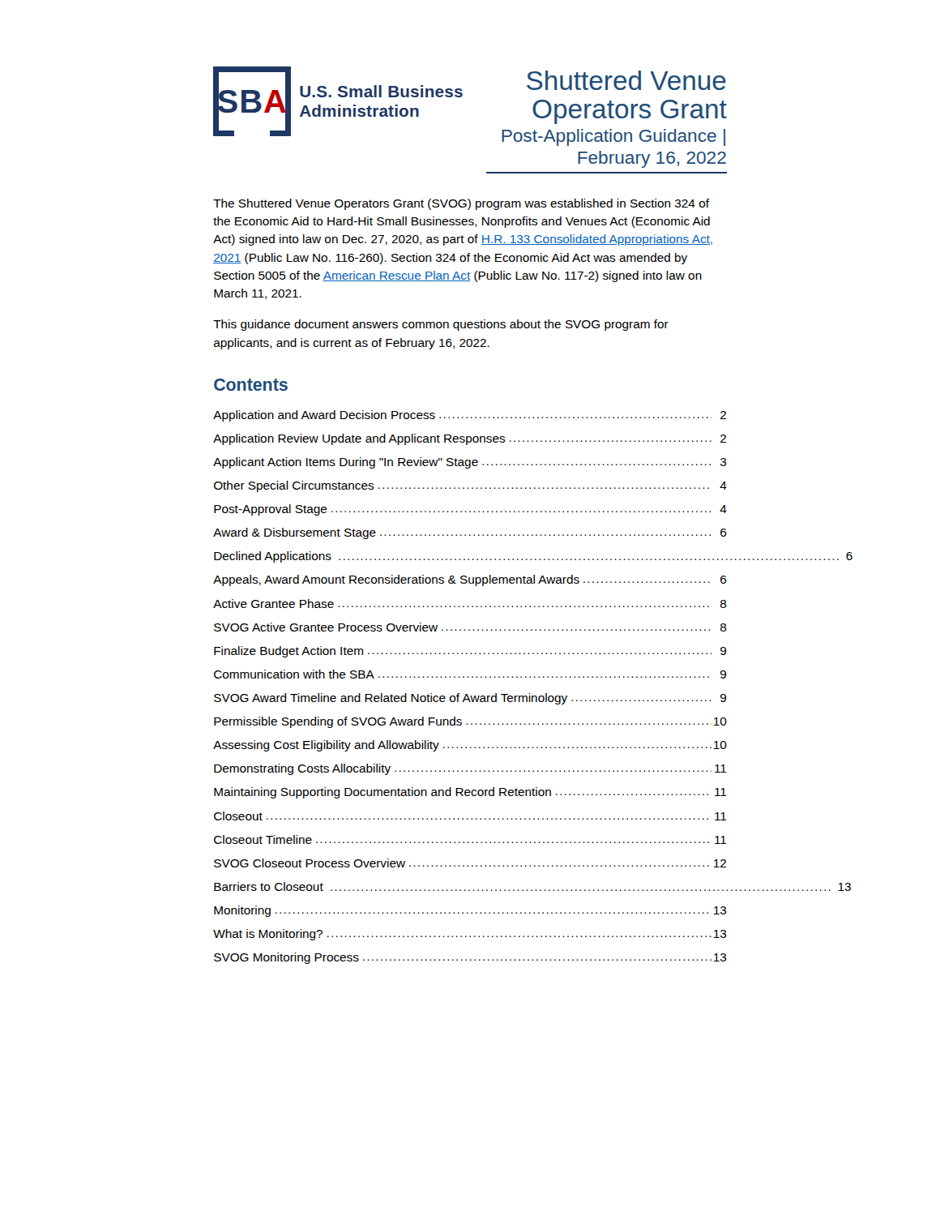SBA
U.S. Small Business
Administration
Shuttered Venue Operators Grant
Post-Application Guidance | February 16, 2022
The Shuttered Venue Operators Grant (SVOG) program was established in Section 324 of the Economic Aid to Hard-Hit Small Businesses, Nonprofits and Venues Act (Economic Aid Act) signed into law on Dec. 27, 2020, as part of H.R. 133 Consolidated Appropriations Act, 2021 (Public Law No. 116-260). Section 324 of the Economic Aid Act was amended by Section 5005 of the American Rescue Plan Act (Public Law No. 117-2) signed into law on March 11, 2021.
This guidance document answers common questions about the SVOG program for applicants, and is current as of February 16, 2022.
Contents
Application and Award Decision Process ........................................................................................................... 2
Application Review Update and Applicant Responses ............................................................................. 2
Applicant Action Items During "In Review" Stage ..................................................................................... 3
Other Special Circumstances ......................................................................................................... 4
Post-Approval Stage ................................................................................................................. 4
Award & Disbursement Stage ......................................................................................................... 6
Declined Applications </span ................................................................................................................. 6
Appeals, Award Amount Reconsiderations & Supplemental Awards ......................................................... 6
Active Grantee Phase ................................................................................................................................. 8
SVOG Active Grantee Process Overview ............................................................................................. 8
Finalize Budget Action Item ............................................................................................................. 9
Communication with the SBA ......................................................................................................... 9
SVOG Award Timeline and Related Notice of Award Terminology ............................................................. 9
Permissible Spending of SVOG Award Funds ............................................................................................. 10
Assessing Cost Eligibility and Allowability ............................................................................................. 10
Demonstrating Costs Allocability ............................................................................................. 11
Maintaining Supporting Documentation and Record Retention ............................................................. 11
Closeout ................................................................................................................................................. 11
Closeout Timeline ................................................................................................................. 11
SVOG Closeout Process Overview ............................................................................................. 12
Barriers to Closeout </span ................................................................................................................. 13
Monitoring ................................................................................................................................................. 13
What is Monitoring? ................................................................................................................. 13
SVOG Monitoring Process ............................................................................................................. 13